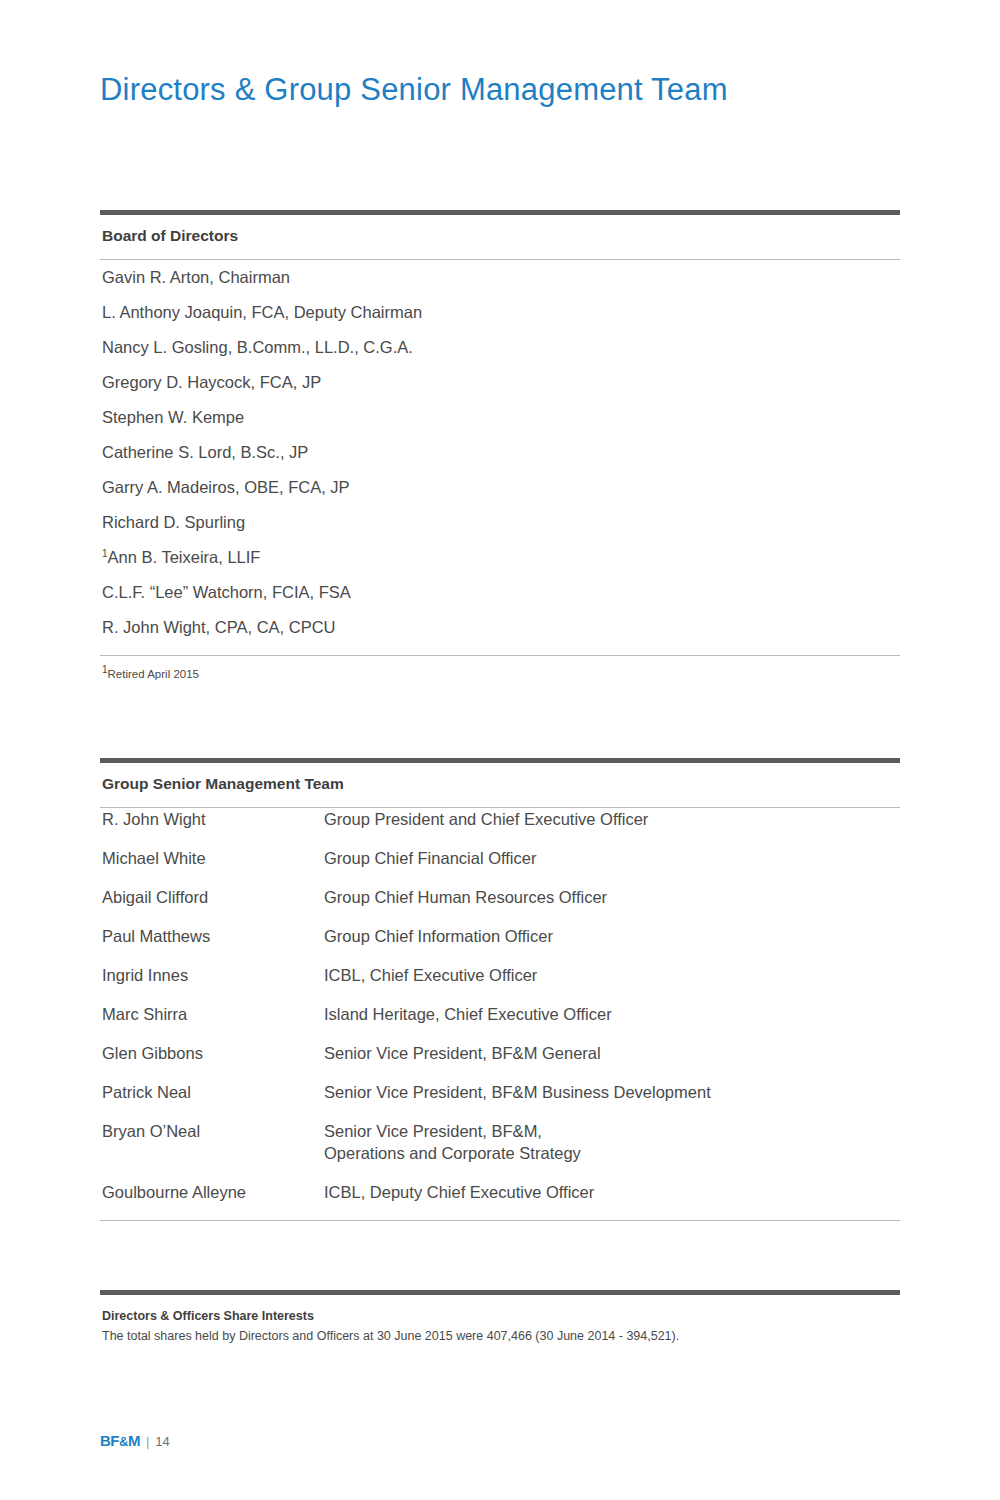Directors & Group Senior Management Team
Board of Directors
Gavin R. Arton, Chairman
L. Anthony Joaquin, FCA, Deputy Chairman
Nancy L. Gosling, B.Comm., LL.D., C.G.A.
Gregory D. Haycock, FCA, JP
Stephen W. Kempe
Catherine S. Lord, B.Sc., JP
Garry A. Madeiros, OBE, FCA, JP
Richard D. Spurling
1Ann B. Teixeira, LLIF
C.L.F. “Lee” Watchorn, FCIA, FSA
R. John Wight, CPA, CA, CPCU
1Retired April 2015
Group Senior Management Team
| R. John Wight | Group President and Chief Executive Officer |
| Michael White | Group Chief Financial Officer |
| Abigail Clifford | Group Chief Human Resources Officer |
| Paul Matthews | Group Chief Information Officer |
| Ingrid Innes | ICBL, Chief Executive Officer |
| Marc Shirra | Island Heritage, Chief Executive Officer |
| Glen Gibbons | Senior Vice President, BF&M General |
| Patrick Neal | Senior Vice President, BF&M Business Development |
| Bryan O’Neal | Senior Vice President, BF&M, Operations and Corporate Strategy |
| Goulbourne Alleyne | ICBL, Deputy Chief Executive Officer |
Directors & Officers Share Interests
The total shares held by Directors and Officers at 30 June 2015 were 407,466 (30 June 2014 - 394,521).
BF&M|14